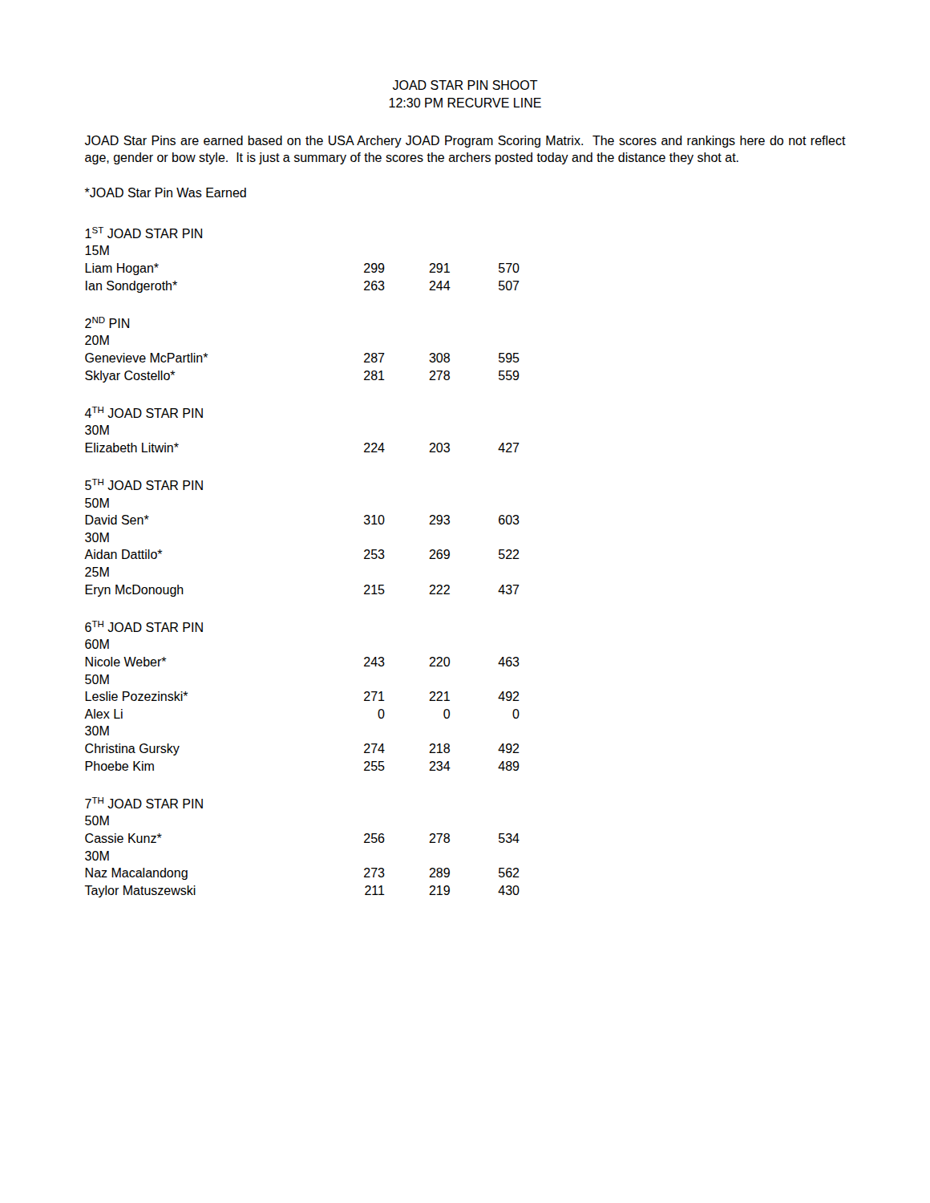JOAD STAR PIN SHOOT
12:30 PM RECURVE LINE
JOAD Star Pins are earned based on the USA Archery JOAD Program Scoring Matrix. The scores and rankings here do not reflect age, gender or bow style. It is just a summary of the scores the archers posted today and the distance they shot at.
*JOAD Star Pin Was Earned
1ST JOAD STAR PIN
15M
| Liam Hogan* | 299 | 291 | 570 |
| Ian Sondgeroth* | 263 | 244 | 507 |
2ND PIN
20M
| Genevieve McPartlin* | 287 | 308 | 595 |
| Sklyar Costello* | 281 | 278 | 559 |
4TH JOAD STAR PIN
30M
| Elizabeth Litwin* | 224 | 203 | 427 |
5TH JOAD STAR PIN
50M
| David Sen* | 310 | 293 | 603 |
30M
| Aidan Dattilo* | 253 | 269 | 522 |
25M
| Eryn McDonough | 215 | 222 | 437 |
6TH JOAD STAR PIN
60M
| Nicole Weber* | 243 | 220 | 463 |
50M
| Leslie Pozezinski* | 271 | 221 | 492 |
| Alex Li | 0 | 0 | 0 |
30M
| Christina Gursky | 274 | 218 | 492 |
| Phoebe Kim | 255 | 234 | 489 |
7TH JOAD STAR PIN
50M
| Cassie Kunz* | 256 | 278 | 534 |
30M
| Naz Macalandong | 273 | 289 | 562 |
| Taylor Matuszewski | 211 | 219 | 430 |